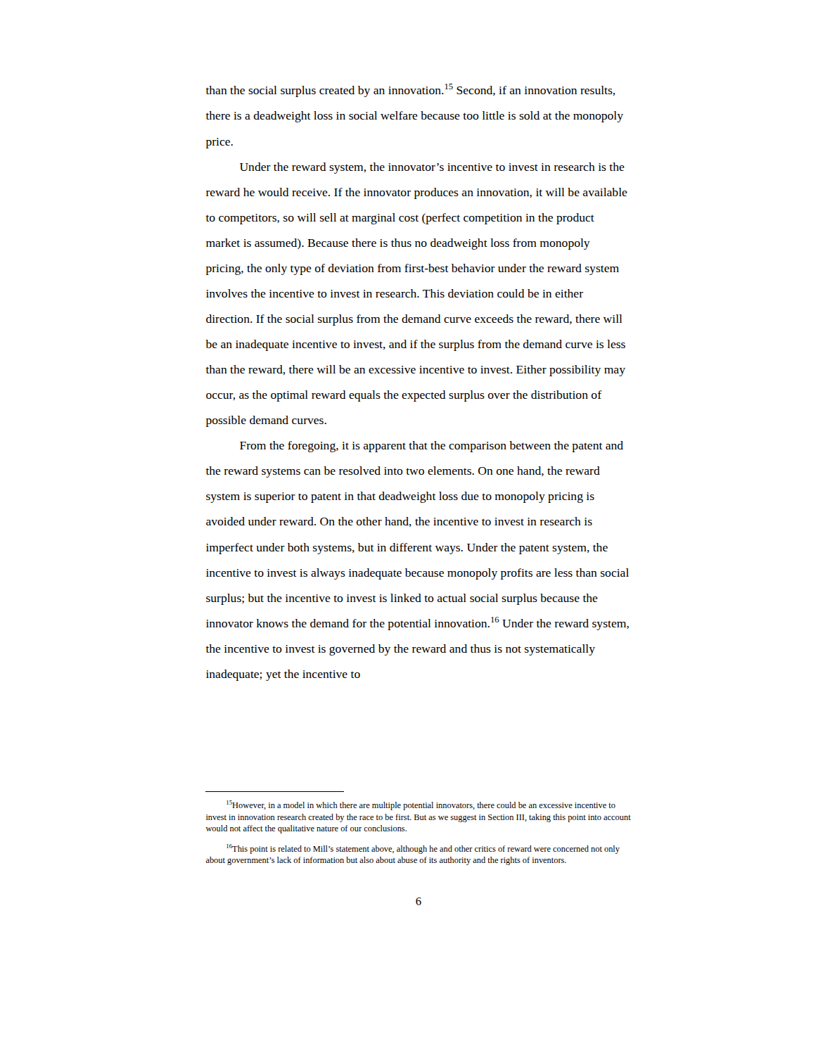than the social surplus created by an innovation.15 Second, if an innovation results, there is a deadweight loss in social welfare because too little is sold at the monopoly price.
Under the reward system, the innovator’s incentive to invest in research is the reward he would receive. If the innovator produces an innovation, it will be available to competitors, so will sell at marginal cost (perfect competition in the product market is assumed). Because there is thus no deadweight loss from monopoly pricing, the only type of deviation from first-best behavior under the reward system involves the incentive to invest in research. This deviation could be in either direction. If the social surplus from the demand curve exceeds the reward, there will be an inadequate incentive to invest, and if the surplus from the demand curve is less than the reward, there will be an excessive incentive to invest. Either possibility may occur, as the optimal reward equals the expected surplus over the distribution of possible demand curves.
From the foregoing, it is apparent that the comparison between the patent and the reward systems can be resolved into two elements. On one hand, the reward system is superior to patent in that deadweight loss due to monopoly pricing is avoided under reward. On the other hand, the incentive to invest in research is imperfect under both systems, but in different ways. Under the patent system, the incentive to invest is always inadequate because monopoly profits are less than social surplus; but the incentive to invest is linked to actual social surplus because the innovator knows the demand for the potential innovation.16 Under the reward system, the incentive to invest is governed by the reward and thus is not systematically inadequate; yet the incentive to
15However, in a model in which there are multiple potential innovators, there could be an excessive incentive to invest in innovation research created by the race to be first. But as we suggest in Section III, taking this point into account would not affect the qualitative nature of our conclusions.
16This point is related to Mill’s statement above, although he and other critics of reward were concerned not only about government’s lack of information but also about abuse of its authority and the rights of inventors.
6